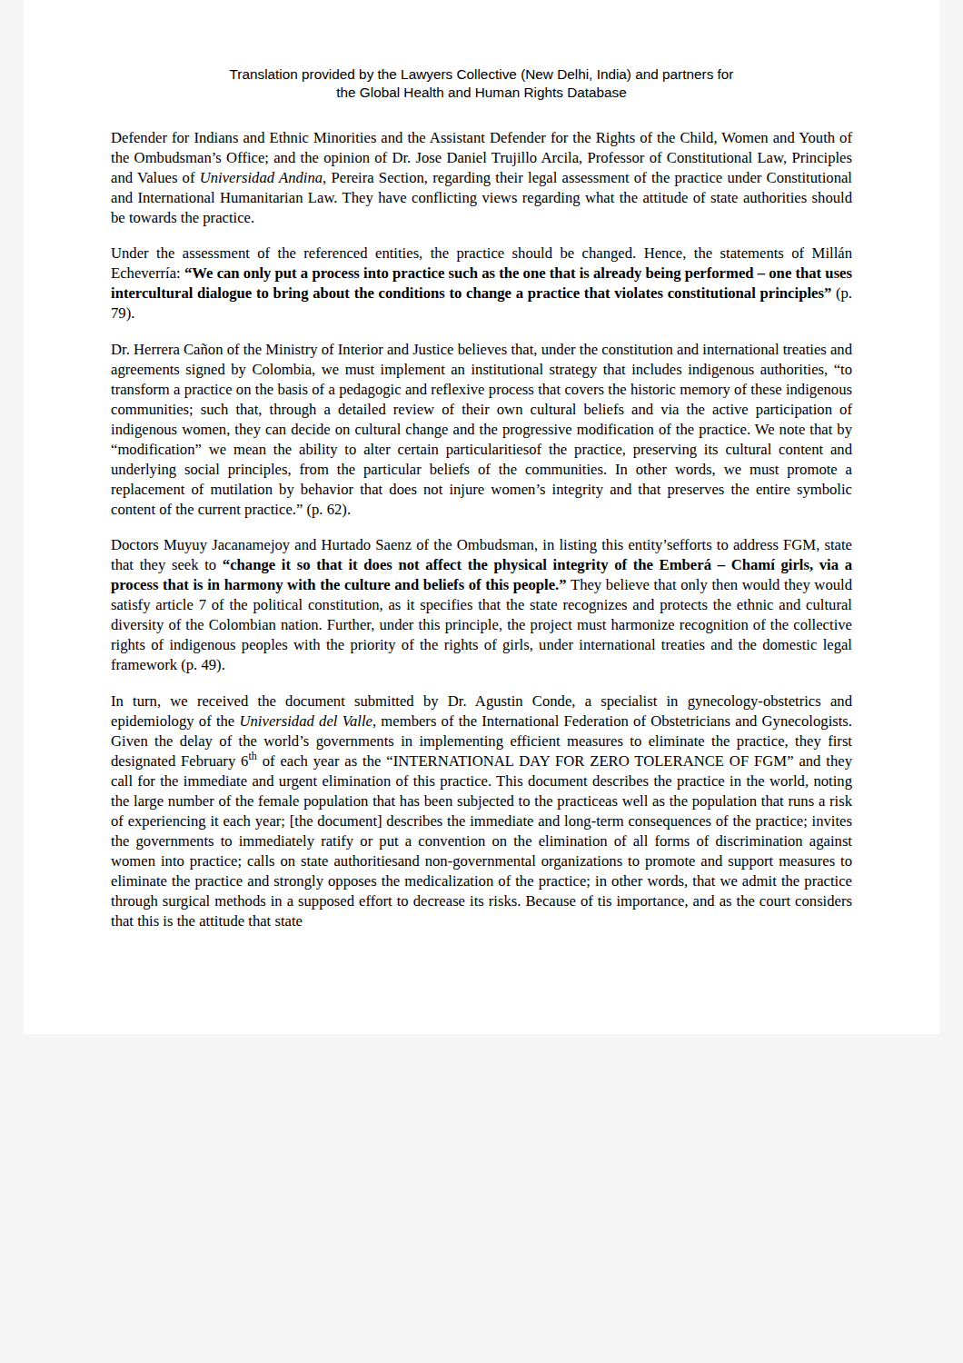Translation provided by the Lawyers Collective (New Delhi, India) and partners for
the Global Health and Human Rights Database
Defender for Indians and Ethnic Minorities and the Assistant Defender for the Rights of the Child, Women and Youth of the Ombudsman’s Office; and the opinion of Dr. Jose Daniel Trujillo Arcila, Professor of Constitutional Law, Principles and Values of Universidad Andina, Pereira Section, regarding their legal assessment of the practice under Constitutional and International Humanitarian Law. They have conflicting views regarding what the attitude of state authorities should be towards the practice.
Under the assessment of the referenced entities, the practice should be changed. Hence, the statements of Millán Echeverría: “We can only put a process into practice such as the one that is already being performed – one that uses intercultural dialogue to bring about the conditions to change a practice that violates constitutional principles” (p. 79).
Dr. Herrera Cañon of the Ministry of Interior and Justice believes that, under the constitution and international treaties and agreements signed by Colombia, we must implement an institutional strategy that includes indigenous authorities, “to transform a practice on the basis of a pedagogic and reflexive process that covers the historic memory of these indigenous communities; such that, through a detailed review of their own cultural beliefs and via the active participation of indigenous women, they can decide on cultural change and the progressive modification of the practice. We note that by “modification” we mean the ability to alter certain particularitiesof the practice, preserving its cultural content and underlying social principles, from the particular beliefs of the communities. In other words, we must promote a replacement of mutilation by behavior that does not injure women’s integrity and that preserves the entire symbolic content of the current practice.” (p. 62).
Doctors Muyuy Jacanamejoy and Hurtado Saenz of the Ombudsman, in listing this entity’sefforts to address FGM, state that they seek to “change it so that it does not affect the physical integrity of the Emberá – Chamí girls, via a process that is in harmony with the culture and beliefs of this people.” They believe that only then would they would satisfy article 7 of the political constitution, as it specifies that the state recognizes and protects the ethnic and cultural diversity of the Colombian nation. Further, under this principle, the project must harmonize recognition of the collective rights of indigenous peoples with the priority of the rights of girls, under international treaties and the domestic legal framework (p. 49).
In turn, we received the document submitted by Dr. Agustin Conde, a specialist in gynecology-obstetrics and epidemiology of the Universidad del Valle, members of the International Federation of Obstetricians and Gynecologists. Given the delay of the world’s governments in implementing efficient measures to eliminate the practice, they first designated February 6th of each year as the “INTERNATIONAL DAY FOR ZERO TOLERANCE OF FGM” and they call for the immediate and urgent elimination of this practice. This document describes the practice in the world, noting the large number of the female population that has been subjected to the practiceas well as the population that runs a risk of experiencing it each year; [the document] describes the immediate and long-term consequences of the practice; invites the governments to immediately ratify or put a convention on the elimination of all forms of discrimination against women into practice; calls on state authoritiesand non-governmental organizations to promote and support measures to eliminate the practice and strongly opposes the medicalization of the practice; in other words, that we admit the practice through surgical methods in a supposed effort to decrease its risks. Because of tis importance, and as the court considers that this is the attitude that state